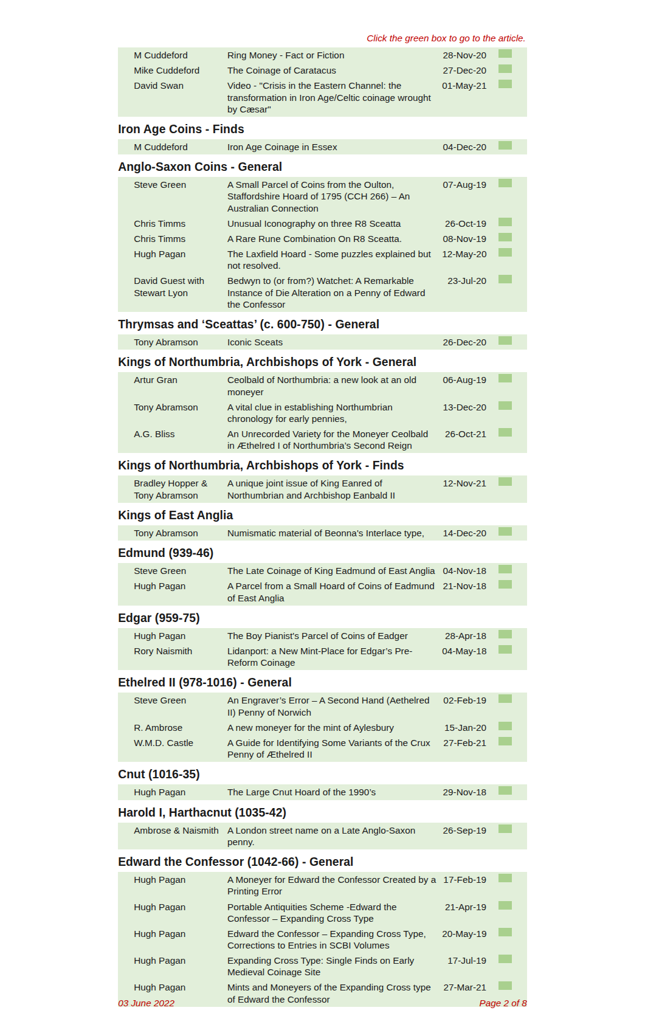Click the green box to go to the article.
| M Cuddeford | Ring Money - Fact or Fiction | 28-Nov-20 | |
| Mike Cuddeford | The Coinage of Caratacus | 27-Dec-20 | |
| David Swan | Video - "Crisis in the Eastern Channel: the transformation in Iron Age/Celtic coinage wrought by Cæsar" | 01-May-21 | |
| Iron Age Coins - Finds |
| M Cuddeford | Iron Age Coinage in Essex | 04-Dec-20 | |
| Anglo-Saxon Coins - General |
| Steve Green | A Small Parcel of Coins from the Oulton, Staffordshire Hoard of 1795 (CCH 266) – An Australian Connection | 07-Aug-19 | |
| Chris Timms | Unusual Iconography on three R8 Sceatta | 26-Oct-19 | |
| Chris Timms | A Rare Rune Combination On R8 Sceatta. | 08-Nov-19 | |
| Hugh Pagan | The Laxfield Hoard - Some puzzles explained but not resolved. | 12-May-20 | |
| David Guest with Stewart Lyon | Bedwyn to (or from?) Watchet: A Remarkable Instance of Die Alteration on a Penny of Edward the Confessor | 23-Jul-20 | |
| Thrymsas and ‘Sceattas’ (c. 600-750) - General |
| Tony Abramson | Iconic Sceats | 26-Dec-20 | |
| Kings of Northumbria, Archbishops of York - General |
| Artur Gran | Ceolbald of Northumbria: a new look at an old moneyer | 06-Aug-19 | |
| Tony Abramson | A vital clue in establishing Northumbrian chronology for early pennies, | 13-Dec-20 | |
| A.G. Bliss | An Unrecorded Variety for the Moneyer Ceolbald in Æthelred I of Northumbria’s Second Reign | 26-Oct-21 | |
| Kings of Northumbria, Archbishops of York - Finds |
| Bradley Hopper & Tony Abramson | A unique joint issue of King Eanred of Northumbrian and Archbishop Eanbald II | 12-Nov-21 | |
| Kings of East Anglia |
| Tony Abramson | Numismatic material of Beonna's Interlace type, | 14-Dec-20 | |
| Edmund (939-46) |
| Steve Green | The Late Coinage of King Eadmund of East Anglia | 04-Nov-18 | |
| Hugh Pagan | A Parcel from a Small Hoard of Coins of Eadmund of East Anglia | 21-Nov-18 | |
| Edgar (959-75) |
| Hugh Pagan | The Boy Pianist's Parcel of Coins of Eadger | 28-Apr-18 | |
| Rory Naismith | Lidanport: a New Mint-Place for Edgar’s Pre-Reform Coinage | 04-May-18 | |
| Ethelred II (978-1016) - General |
| Steve Green | An Engraver’s Error – A Second Hand (Aethelred II) Penny of Norwich | 02-Feb-19 | |
| R. Ambrose | A new moneyer for the mint of Aylesbury | 15-Jan-20 | |
| W.M.D. Castle | A Guide for Identifying Some Variants of the Crux Penny of Æthelred II | 27-Feb-21 | |
| Cnut (1016-35) |
| Hugh Pagan | The Large Cnut Hoard of the 1990’s | 29-Nov-18 | |
| Harold I, Harthacnut (1035-42) |
| Ambrose & Naismith | A London street name on a Late Anglo-Saxon penny. | 26-Sep-19 | |
| Edward the Confessor (1042-66) - General |
| Hugh Pagan | A Moneyer for Edward the Confessor Created by a Printing Error | 17-Feb-19 | |
| Hugh Pagan | Portable Antiquities Scheme -Edward the Confessor – Expanding Cross Type | 21-Apr-19 | |
| Hugh Pagan | Edward the Confessor – Expanding Cross Type, Corrections to Entries in SCBI Volumes | 20-May-19 | |
| Hugh Pagan | Expanding Cross Type: Single Finds on Early Medieval Coinage Site | 17-Jul-19 | |
| Hugh Pagan | Mints and Moneyers of the Expanding Cross type of Edward the Confessor | 27-Mar-21 | |
03 June 2022 Page 2 of 8